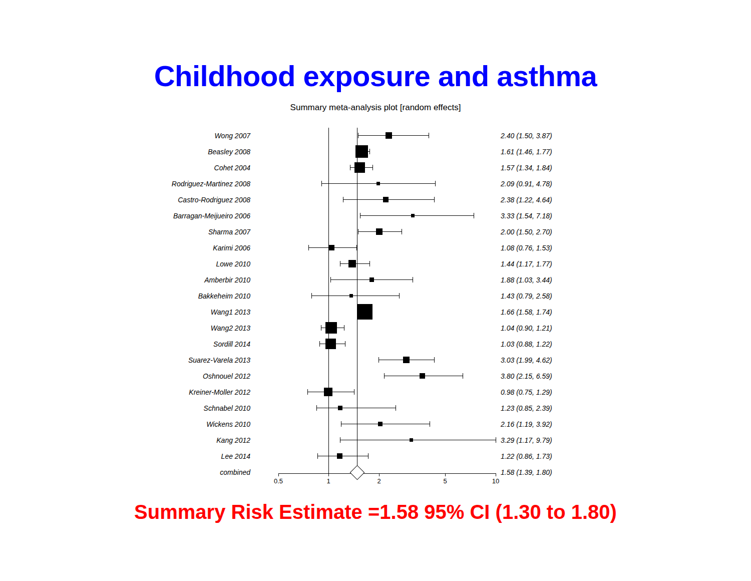Childhood exposure and asthma
Summary meta-analysis plot [random effects]
0.5
1
2
5
10
Row 1: Wong 2007 2.40 (1.50, 3.87)
Wong 2007
2.40 (1.50, 3.87)
Row 2: Beasley 2008 1.61 (1.46, 1.77)
Beasley 2008
1.61 (1.46, 1.77)
Row 3: Cohet 2004 1.57 (1.34, 1.84)
Cohet 2004
1.57 (1.34, 1.84)
Row 4: Rodriguez-Martinez 2008 2.09 (0.91, 4.78)
Rodriguez-Martinez 2008
2.09 (0.91, 4.78)
Row 5: Castro-Rodriguez 2008 2.38 (1.22, 4.64)
Castro-Rodriguez 2008
2.38 (1.22, 4.64)
Row 6: Barragan-Meijueiro 2006 3.33 (1.54, 7.18)
Barragan-Meijueiro 2006
3.33 (1.54, 7.18)
Row 7: Sharma 2007 2.00 (1.50, 2.70)
Sharma 2007
2.00 (1.50, 2.70)
Row 8: Karimi 2006 1.08 (0.76, 1.53)
Karimi 2006
1.08 (0.76, 1.53)
Row 9: Lowe 2010 1.44 (1.17, 1.77)
Lowe 2010
1.44 (1.17, 1.77)
Row 10: Amberbir 2010 1.88 (1.03, 3.44)
Amberbir 2010
1.88 (1.03, 3.44)
Row 11: Bakkeheim 2010 1.43 (0.79, 2.58)
Bakkeheim 2010
1.43 (0.79, 2.58)
Row 12: Wang1 2013 1.66 (1.58, 1.74)
Wang1 2013
1.66 (1.58, 1.74)
Row 13: Wang2 2013 1.04 (0.90, 1.21)
Wang2 2013
1.04 (0.90, 1.21)
Row 14: Sordill 2014 1.03 (0.88, 1.22)
Sordill 2014
1.03 (0.88, 1.22)
Row 15: Suarez-Varela 2013 3.03 (1.99, 4.62)
Suarez-Varela 2013
3.03 (1.99, 4.62)
Row 16: Oshnouel 2012 3.80 (2.15, 6.59)
Oshnouel 2012
3.80 (2.15, 6.59)
Row 17: Kreiner-Moller 2012 0.98 (0.75, 1.29)
Kreiner-Moller 2012
0.98 (0.75, 1.29)
Row 18: Schnabel 2010 1.23 (0.85, 2.39)
Schnabel 2010
1.23 (0.85, 2.39)
Row 19: Wickens 2010 2.16 (1.19, 3.92)
Wickens 2010
2.16 (1.19, 3.92)
Row 20: Kang 2012 3.29 (1.17, 9.79)
Kang 2012
3.29 (1.17, 9.79)
Row 21: Lee 2014 1.22 (0.86, 1.73)
Lee 2014
1.22 (0.86, 1.73)
combined
1.58 (1.39, 1.80)
Summary Risk Estimate =1.58 95% CI (1.30 to 1.80)